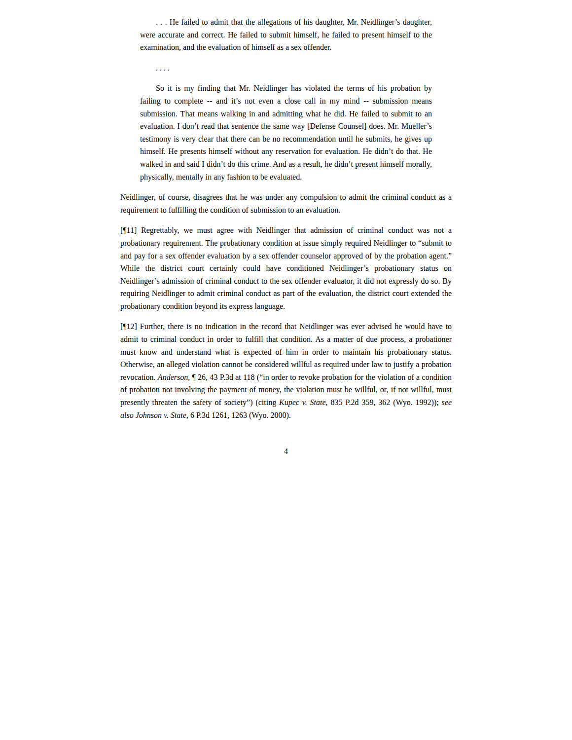. . . He failed to admit that the allegations of his daughter, Mr. Neidlinger’s daughter, were accurate and correct. He failed to submit himself, he failed to present himself to the examination, and the evaluation of himself as a sex offender.
. . . .
So it is my finding that Mr. Neidlinger has violated the terms of his probation by failing to complete -- and it’s not even a close call in my mind -- submission means submission. That means walking in and admitting what he did. He failed to submit to an evaluation. I don’t read that sentence the same way [Defense Counsel] does. Mr. Mueller’s testimony is very clear that there can be no recommendation until he submits, he gives up himself. He presents himself without any reservation for evaluation. He didn’t do that. He walked in and said I didn’t do this crime. And as a result, he didn’t present himself morally, physically, mentally in any fashion to be evaluated.
Neidlinger, of course, disagrees that he was under any compulsion to admit the criminal conduct as a requirement to fulfilling the condition of submission to an evaluation.
[¶11] Regrettably, we must agree with Neidlinger that admission of criminal conduct was not a probationary requirement. The probationary condition at issue simply required Neidlinger to “submit to and pay for a sex offender evaluation by a sex offender counselor approved of by the probation agent.” While the district court certainly could have conditioned Neidlinger’s probationary status on Neidlinger’s admission of criminal conduct to the sex offender evaluator, it did not expressly do so. By requiring Neidlinger to admit criminal conduct as part of the evaluation, the district court extended the probationary condition beyond its express language.
[¶12] Further, there is no indication in the record that Neidlinger was ever advised he would have to admit to criminal conduct in order to fulfill that condition. As a matter of due process, a probationer must know and understand what is expected of him in order to maintain his probationary status. Otherwise, an alleged violation cannot be considered willful as required under law to justify a probation revocation. Anderson, ¶ 26, 43 P.3d at 118 (“in order to revoke probation for the violation of a condition of probation not involving the payment of money, the violation must be willful, or, if not willful, must presently threaten the safety of society”) (citing Kupec v. State, 835 P.2d 359, 362 (Wyo. 1992)); see also Johnson v. State, 6 P.3d 1261, 1263 (Wyo. 2000).
4